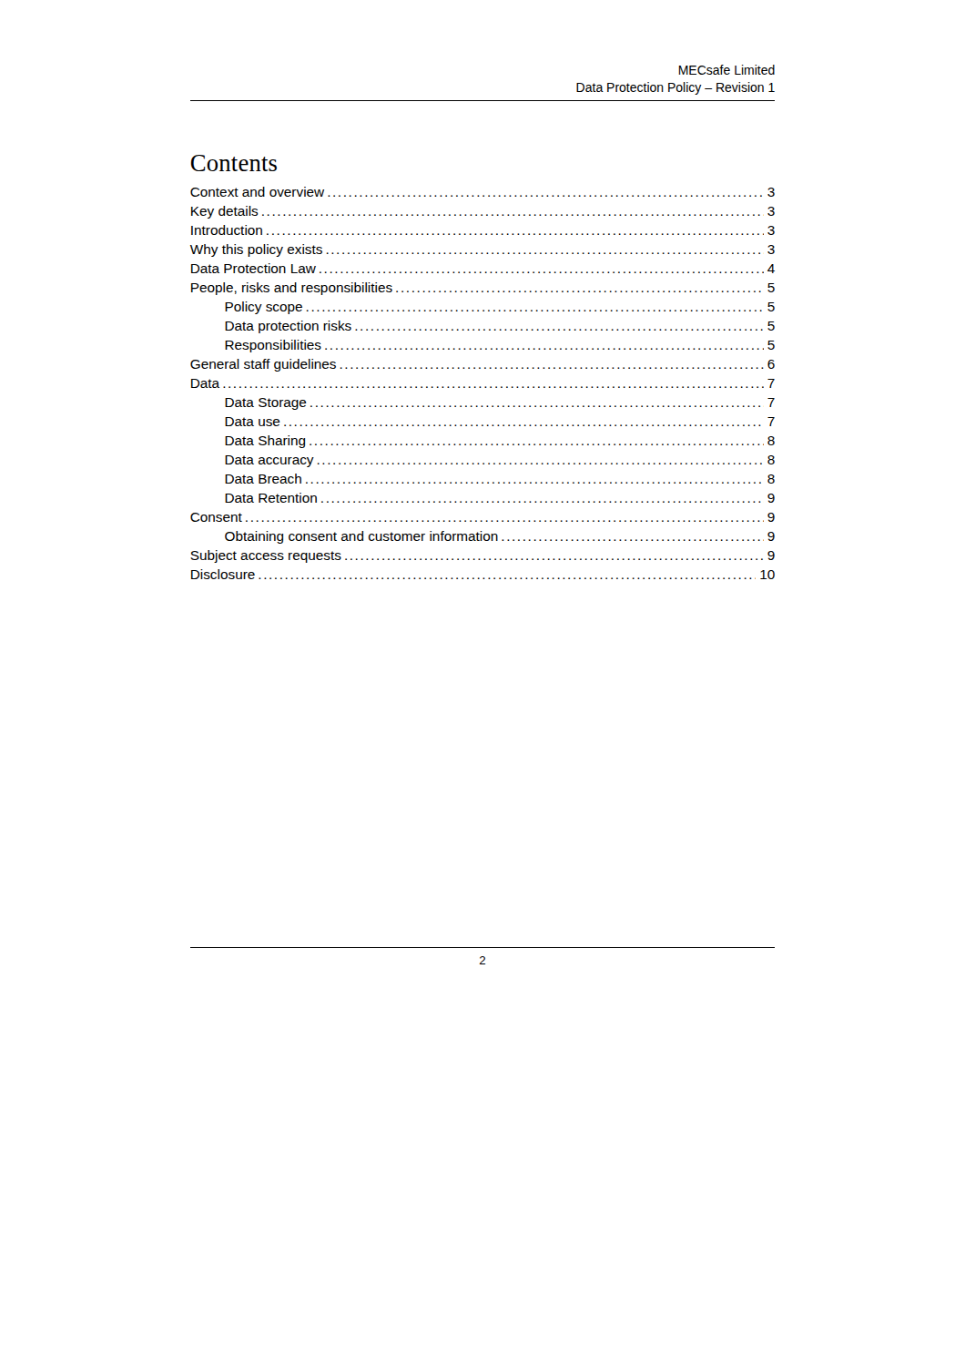MECsafe Limited Data Protection Policy – Revision 1
Contents
Context and overview .................................................................................................................................. 3
Key details ................................................................................................................................................... 3
Introduction ................................................................................................................................................. 3
Why this policy exists ............................................................................................................................... 3
Data Protection Law ................................................................................................................................. 4
People, risks and responsibilities ................................................................................................................. 5
Policy scope ............................................................................................................................................. 5
Data protection risks ......................................................................................................................... 5
Responsibilities ..................................................................................................................................... 5
General staff guidelines ............................................................................................................................. 6
Data .............................................................................................................................................................. 7
Data Storage ........................................................................................................................................... 7
Data use ..................................................................................................................................................... 7
Data Sharing ........................................................................................................................................... 8
Data accuracy ......................................................................................................................................... 8
Data Breach ............................................................................................................................................. 8
Data Retention ....................................................................................................................................... 9
Consent ....................................................................................................................................................... 9
Obtaining consent and customer information ....................................................................................... 9
Subject access requests ............................................................................................................................. 9
Disclosure ................................................................................................................................................. 10
2